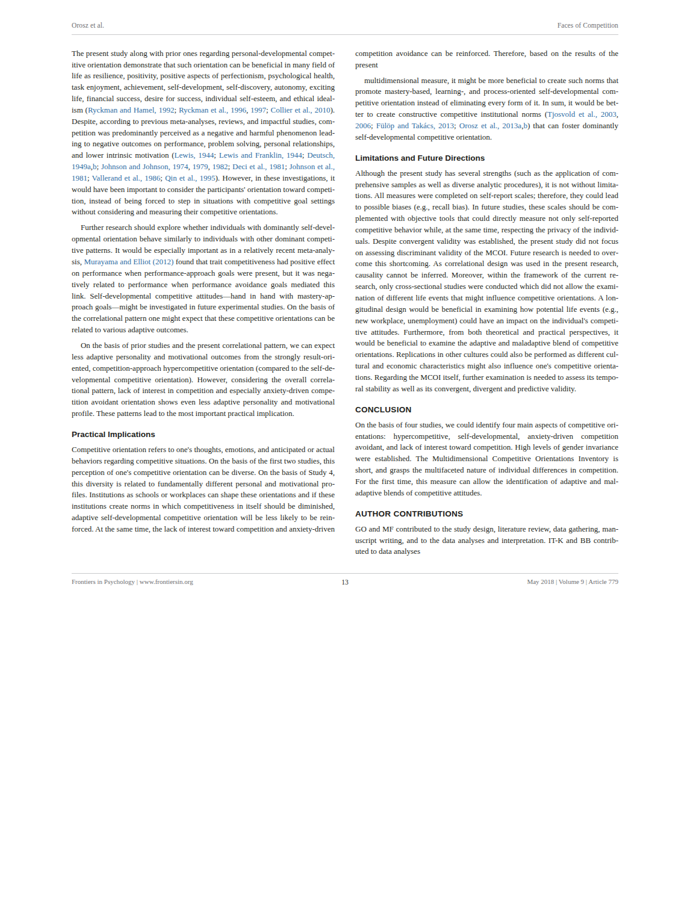Orosz et al. Faces of Competition
The present study along with prior ones regarding personal-developmental competitive orientation demonstrate that such orientation can be beneficial in many field of life as resilience, positivity, positive aspects of perfectionism, psychological health, task enjoyment, achievement, self-development, self-discovery, autonomy, exciting life, financial success, desire for success, individual self-esteem, and ethical idealism (Ryckman and Hamel, 1992; Ryckman et al., 1996, 1997; Collier et al., 2010). Despite, according to previous meta-analyses, reviews, and impactful studies, competition was predominantly perceived as a negative and harmful phenomenon leading to negative outcomes on performance, problem solving, personal relationships, and lower intrinsic motivation (Lewis, 1944; Lewis and Franklin, 1944; Deutsch, 1949a,b; Johnson and Johnson, 1974, 1979, 1982; Deci et al., 1981; Johnson et al., 1981; Vallerand et al., 1986; Qin et al., 1995). However, in these investigations, it would have been important to consider the participants' orientation toward competition, instead of being forced to step in situations with competitive goal settings without considering and measuring their competitive orientations.
Further research should explore whether individuals with dominantly self-developmental orientation behave similarly to individuals with other dominant competitive patterns. It would be especially important as in a relatively recent meta-analysis, Murayama and Elliot (2012) found that trait competitiveness had positive effect on performance when performance-approach goals were present, but it was negatively related to performance when performance avoidance goals mediated this link. Self-developmental competitive attitudes—hand in hand with mastery-approach goals—might be investigated in future experimental studies. On the basis of the correlational pattern one might expect that these competitive orientations can be related to various adaptive outcomes.
On the basis of prior studies and the present correlational pattern, we can expect less adaptive personality and motivational outcomes from the strongly result-oriented, competition-approach hypercompetitive orientation (compared to the self-developmental competitive orientation). However, considering the overall correlational pattern, lack of interest in competition and especially anxiety-driven competition avoidant orientation shows even less adaptive personality and motivational profile. These patterns lead to the most important practical implication.
Practical Implications
Competitive orientation refers to one's thoughts, emotions, and anticipated or actual behaviors regarding competitive situations. On the basis of the first two studies, this perception of one's competitive orientation can be diverse. On the basis of Study 4, this diversity is related to fundamentally different personal and motivational profiles. Institutions as schools or workplaces can shape these orientations and if these institutions create norms in which competitiveness in itself should be diminished, adaptive self-developmental competitive orientation will be less likely to be reinforced. At the same time, the lack of interest toward competition and anxiety-driven competition avoidance can be reinforced. Therefore, based on the results of the present
multidimensional measure, it might be more beneficial to create such norms that promote mastery-based, learning-, and process-oriented self-developmental competitive orientation instead of eliminating every form of it. In sum, it would be better to create constructive competitive institutional norms (Tjosvold et al., 2003, 2006; Fülöp and Takács, 2013; Orosz et al., 2013a,b) that can foster dominantly self-developmental competitive orientation.
Limitations and Future Directions
Although the present study has several strengths (such as the application of comprehensive samples as well as diverse analytic procedures), it is not without limitations. All measures were completed on self-report scales; therefore, they could lead to possible biases (e.g., recall bias). In future studies, these scales should be complemented with objective tools that could directly measure not only self-reported competitive behavior while, at the same time, respecting the privacy of the individuals. Despite convergent validity was established, the present study did not focus on assessing discriminant validity of the MCOI. Future research is needed to overcome this shortcoming. As correlational design was used in the present research, causality cannot be inferred. Moreover, within the framework of the current research, only cross-sectional studies were conducted which did not allow the examination of different life events that might influence competitive orientations. A longitudinal design would be beneficial in examining how potential life events (e.g., new workplace, unemployment) could have an impact on the individual's competitive attitudes. Furthermore, from both theoretical and practical perspectives, it would be beneficial to examine the adaptive and maladaptive blend of competitive orientations. Replications in other cultures could also be performed as different cultural and economic characteristics might also influence one's competitive orientations. Regarding the MCOI itself, further examination is needed to assess its temporal stability as well as its convergent, divergent and predictive validity.
Conclusion
On the basis of four studies, we could identify four main aspects of competitive orientations: hypercompetitive, self-developmental, anxiety-driven competition avoidant, and lack of interest toward competition. High levels of gender invariance were established. The Multidimensional Competitive Orientations Inventory is short, and grasps the multifaceted nature of individual differences in competition. For the first time, this measure can allow the identification of adaptive and maladaptive blends of competitive attitudes.
Author Contributions
GO and MF contributed to the study design, literature review, data gathering, manuscript writing, and to the data analyses and interpretation. IT-K and BB contributed to data analyses
Frontiers in Psychology | www.frontiersin.org 13 May 2018 | Volume 9 | Article 779